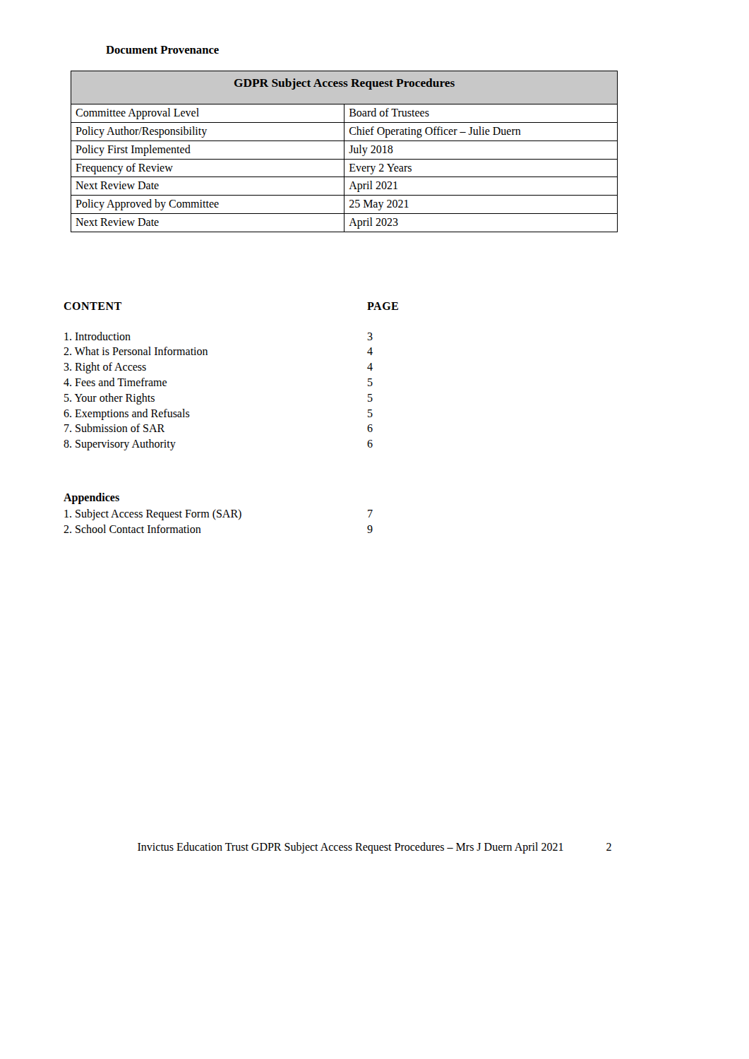Document Provenance
| GDPR Subject Access Request Procedures |
| --- |
| Committee Approval Level | Board of Trustees |
| Policy Author/Responsibility | Chief Operating Officer – Julie Duern |
| Policy First Implemented | July 2018 |
| Frequency of Review | Every 2 Years |
| Next Review Date | April 2021 |
| Policy Approved by Committee | 25 May 2021 |
| Next Review Date | April 2023 |
CONTENT PAGE
1. Introduction 3
2. What is Personal Information 4
3. Right of Access 4
4. Fees and Timeframe 5
5. Your other Rights 5
6. Exemptions and Refusals 5
7. Submission of SAR 6
8. Supervisory Authority 6
Appendices
1. Subject Access Request Form (SAR) 7
2. School Contact Information 9
Invictus Education Trust GDPR Subject Access Request Procedures – Mrs J Duern April 2021 2